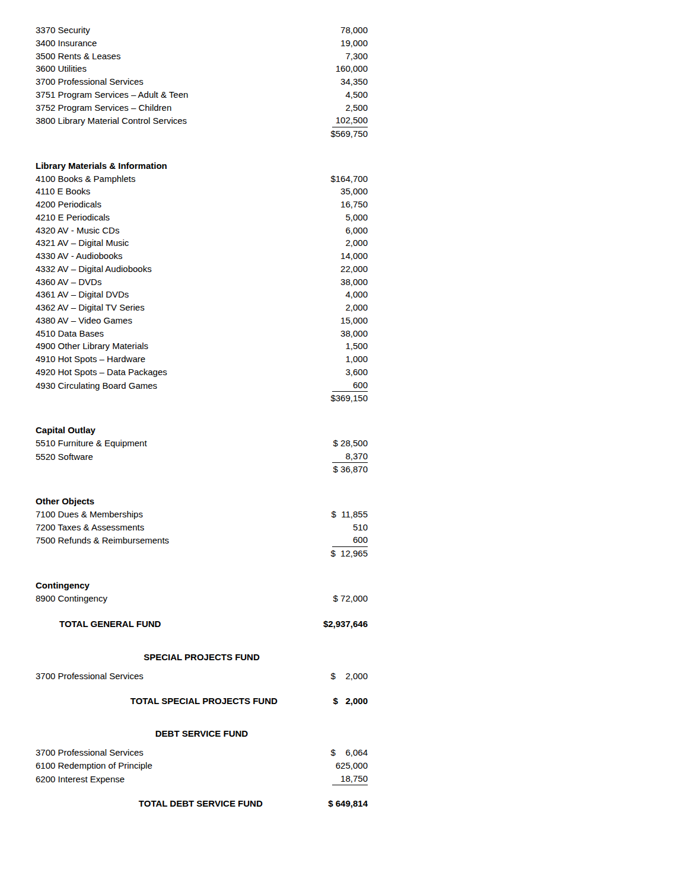| 3370 Security | 78,000 |
| 3400 Insurance | 19,000 |
| 3500 Rents & Leases | 7,300 |
| 3600 Utilities | 160,000 |
| 3700 Professional Services | 34,350 |
| 3751 Program Services – Adult & Teen | 4,500 |
| 3752 Program Services – Children | 2,500 |
| 3800 Library Material Control Services | 102,500 |
| | $569,750 |
| Library Materials & Information | |
| 4100 Books & Pamphlets | $164,700 |
| 4110 E Books | 35,000 |
| 4200 Periodicals | 16,750 |
| 4210 E Periodicals | 5,000 |
| 4320 AV - Music CDs | 6,000 |
| 4321 AV – Digital Music | 2,000 |
| 4330 AV - Audiobooks | 14,000 |
| 4332 AV – Digital Audiobooks | 22,000 |
| 4360 AV – DVDs | 38,000 |
| 4361 AV – Digital DVDs | 4,000 |
| 4362 AV – Digital TV Series | 2,000 |
| 4380 AV – Video Games | 15,000 |
| 4510 Data Bases | 38,000 |
| 4900 Other Library Materials | 1,500 |
| 4910 Hot Spots – Hardware | 1,000 |
| 4920 Hot Spots – Data Packages | 3,600 |
| 4930 Circulating Board Games | 600 |
| | $369,150 |
| Capital Outlay | |
| 5510 Furniture & Equipment | $ 28,500 |
| 5520 Software | 8,370 |
| | $ 36,870 |
| Other Objects | |
| 7100 Dues & Memberships | $ 11,855 |
| 7200 Taxes & Assessments | 510 |
| 7500 Refunds & Reimbursements | 600 |
| | $ 12,965 |
| Contingency | |
| 8900 Contingency | $ 72,000 |
| TOTAL GENERAL FUND | $2,937,646 |
| SPECIAL PROJECTS FUND |
| 3700 Professional Services | $ 2,000 |
| TOTAL SPECIAL PROJECTS FUND | $ 2,000 |
| DEBT SERVICE FUND |
| 3700 Professional Services | $ 6,064 |
| 6100 Redemption of Principle | 625,000 |
| 6200 Interest Expense | 18,750 |
| TOTAL DEBT SERVICE FUND | $ 649,814 |